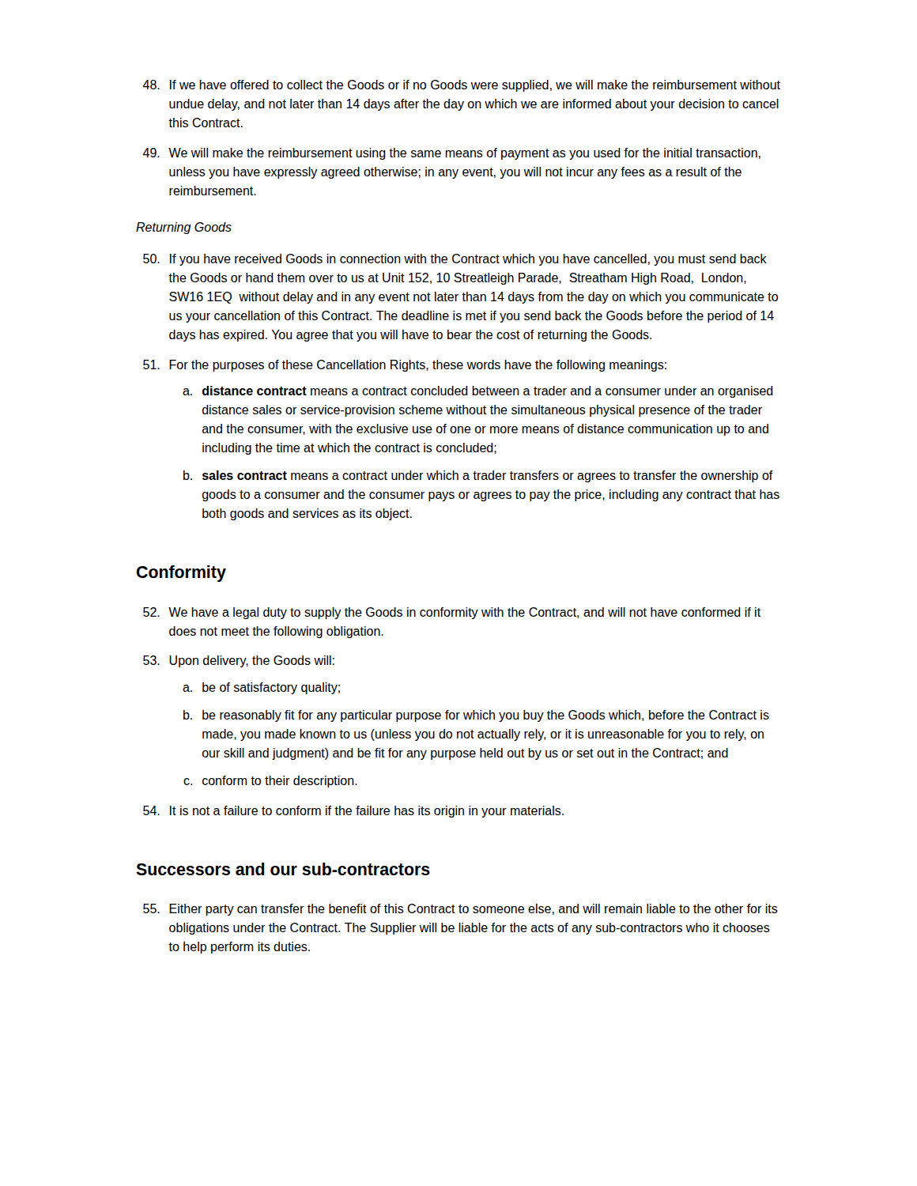If we have offered to collect the Goods or if no Goods were supplied, we will make the reimbursement without undue delay, and not later than 14 days after the day on which we are informed about your decision to cancel this Contract.
We will make the reimbursement using the same means of payment as you used for the initial transaction, unless you have expressly agreed otherwise; in any event, you will not incur any fees as a result of the reimbursement.
Returning Goods
If you have received Goods in connection with the Contract which you have cancelled, you must send back the Goods or hand them over to us at Unit 152, 10 Streatleigh Parade, Streatham High Road, London, SW16 1EQ without delay and in any event not later than 14 days from the day on which you communicate to us your cancellation of this Contract. The deadline is met if you send back the Goods before the period of 14 days has expired. You agree that you will have to bear the cost of returning the Goods.
For the purposes of these Cancellation Rights, these words have the following meanings:
distance contract means a contract concluded between a trader and a consumer under an organised distance sales or service-provision scheme without the simultaneous physical presence of the trader and the consumer, with the exclusive use of one or more means of distance communication up to and including the time at which the contract is concluded;
sales contract means a contract under which a trader transfers or agrees to transfer the ownership of goods to a consumer and the consumer pays or agrees to pay the price, including any contract that has both goods and services as its object.
Conformity
We have a legal duty to supply the Goods in conformity with the Contract, and will not have conformed if it does not meet the following obligation.
Upon delivery, the Goods will:
be of satisfactory quality;
be reasonably fit for any particular purpose for which you buy the Goods which, before the Contract is made, you made known to us (unless you do not actually rely, or it is unreasonable for you to rely, on our skill and judgment) and be fit for any purpose held out by us or set out in the Contract; and
conform to their description.
It is not a failure to conform if the failure has its origin in your materials.
Successors and our sub-contractors
Either party can transfer the benefit of this Contract to someone else, and will remain liable to the other for its obligations under the Contract. The Supplier will be liable for the acts of any sub-contractors who it chooses to help perform its duties.